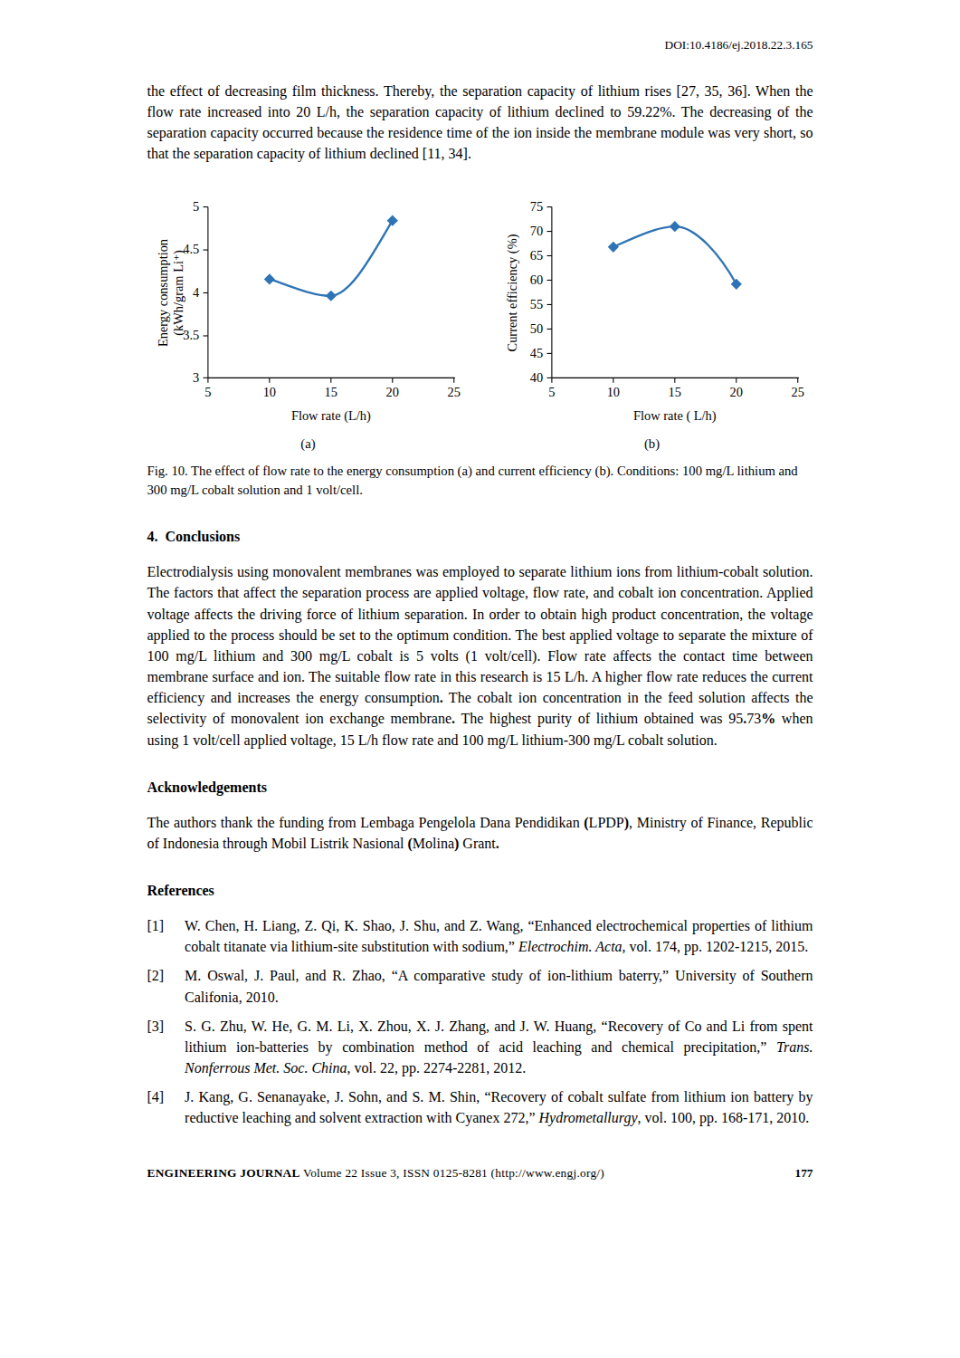DOI:10.4186/ej.2018.22.3.165
the effect of decreasing film thickness. Thereby, the separation capacity of lithium rises [27, 35, 36]. When the flow rate increased into 20 L/h, the separation capacity of lithium declined to 59.22%. The decreasing of the separation capacity occurred because the residence time of the ion inside the membrane module was very short, so that the separation capacity of lithium declined [11, 34].
5 4.5 4 3.5 3 5 10 15 20 25 Flow rate (L/h) Energy consumption (kWh/gram Li⁺)
(a)
75 70 65 60 55 50 45 40 5 10 15 20 25 Flow rate ( L/h) Current efficiency (%)
(b)
Fig. 10. The effect of flow rate to the energy consumption (a) and current efficiency (b). Conditions: 100 mg/L lithium and 300 mg/L cobalt solution and 1 volt/cell.
4. Conclusions
Electrodialysis using monovalent membranes was employed to separate lithium ions from lithium-cobalt solution. The factors that affect the separation process are applied voltage, flow rate, and cobalt ion concentration. Applied voltage affects the driving force of lithium separation. In order to obtain high product concentration, the voltage applied to the process should be set to the optimum condition. The best applied voltage to separate the mixture of 100 mg/L lithium and 300 mg/L cobalt is 5 volts (1 volt/cell). Flow rate affects the contact time between membrane surface and ion. The suitable flow rate in this research is 15 L/h. A higher flow rate reduces the current efficiency and increases the energy consumption. The cobalt ion concentration in the feed solution affects the selectivity of monovalent ion exchange membrane. The highest purity of lithium obtained was 95. 73% when using 1 volt/cell applied voltage, 15 L/h flow rate and 100 mg/L lithium-300 mg/L cobalt solution.
Acknowledgements
The authors thank the funding from Lembaga Pengelola Dana Pendidikan (LPDP), Ministry of Finance, Republic of Indonesia through Mobil Listrik Nasional (Molina) Grant.
References
[1] W. Chen, H. Liang, Z. Qi, K. Shao, J. Shu, and Z. Wang, “Enhanced electrochemical properties of lithium cobalt titanate via lithium-site substitution with sodium,” Electrochim. Acta, vol. 174, pp. 1202-1215, 2015.
[2] M. Oswal, J. Paul, and R. Zhao, “A comparative study of ion-lithium baterry,” University of Southern Califonia, 2010.
[3] S. G. Zhu, W. He, G. M. Li, X. Zhou, X. J. Zhang, and J. W. Huang, “Recovery of Co and Li from spent lithium ion-batteries by combination method of acid leaching and chemical precipitation,” Trans. Nonferrous Met. Soc. China, vol. 22, pp. 2274-2281, 2012.
[4] J. Kang, G. Senanayake, J. Sohn, and S. M. Shin, “Recovery of cobalt sulfate from lithium ion battery by reductive leaching and solvent extraction with Cyanex 272,” Hydrometallurgy, vol. 100, pp. 168-171, 2010.
ENGINEERING JOURNAL Volume 22 Issue 3, ISSN 0125-8281 (http://www.engj.org/)
177